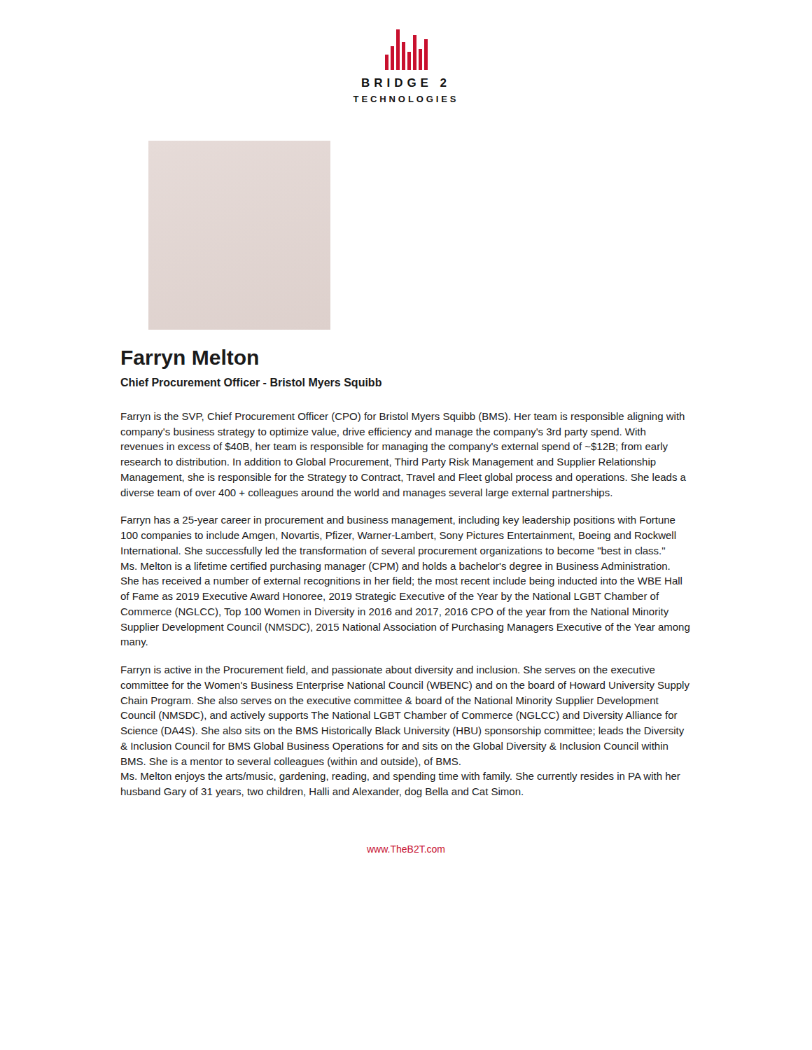BRIDGE 2
TECHNOLOGIES
Farryn Melton
Chief Procurement Officer - Bristol Myers Squibb
Farryn is the SVP, Chief Procurement Officer (CPO) for Bristol Myers Squibb (BMS). Her team is responsible aligning with company's business strategy to optimize value, drive efficiency and manage the company's 3rd party spend. With revenues in excess of $40B, her team is responsible for managing the company's external spend of ~$12B; from early research to distribution. In addition to Global Procurement, Third Party Risk Management and Supplier Relationship Management, she is responsible for the Strategy to Contract, Travel and Fleet global process and operations. She leads a diverse team of over 400 + colleagues around the world and manages several large external partnerships.
Farryn has a 25-year career in procurement and business management, including key leadership positions with Fortune 100 companies to include Amgen, Novartis, Pfizer, Warner-Lambert, Sony Pictures Entertainment, Boeing and Rockwell International. She successfully led the transformation of several procurement organizations to become "best in class."
Ms. Melton is a lifetime certified purchasing manager (CPM) and holds a bachelor's degree in Business Administration. She has received a number of external recognitions in her field; the most recent include being inducted into the WBE Hall of Fame as 2019 Executive Award Honoree, 2019 Strategic Executive of the Year by the National LGBT Chamber of Commerce (NGLCC), Top 100 Women in Diversity in 2016 and 2017, 2016 CPO of the year from the National Minority Supplier Development Council (NMSDC), 2015 National Association of Purchasing Managers Executive of the Year among many.
Farryn is active in the Procurement field, and passionate about diversity and inclusion. She serves on the executive committee for the Women's Business Enterprise National Council (WBENC) and on the board of Howard University Supply Chain Program. She also serves on the executive committee & board of the National Minority Supplier Development Council (NMSDC), and actively supports The National LGBT Chamber of Commerce (NGLCC) and Diversity Alliance for Science (DA4S). She also sits on the BMS Historically Black University (HBU) sponsorship committee; leads the Diversity & Inclusion Council for BMS Global Business Operations for and sits on the Global Diversity & Inclusion Council within BMS. She is a mentor to several colleagues (within and outside), of BMS.
Ms. Melton enjoys the arts/music, gardening, reading, and spending time with family. She currently resides in PA with her husband Gary of 31 years, two children, Halli and Alexander, dog Bella and Cat Simon.
www.TheB2T.com